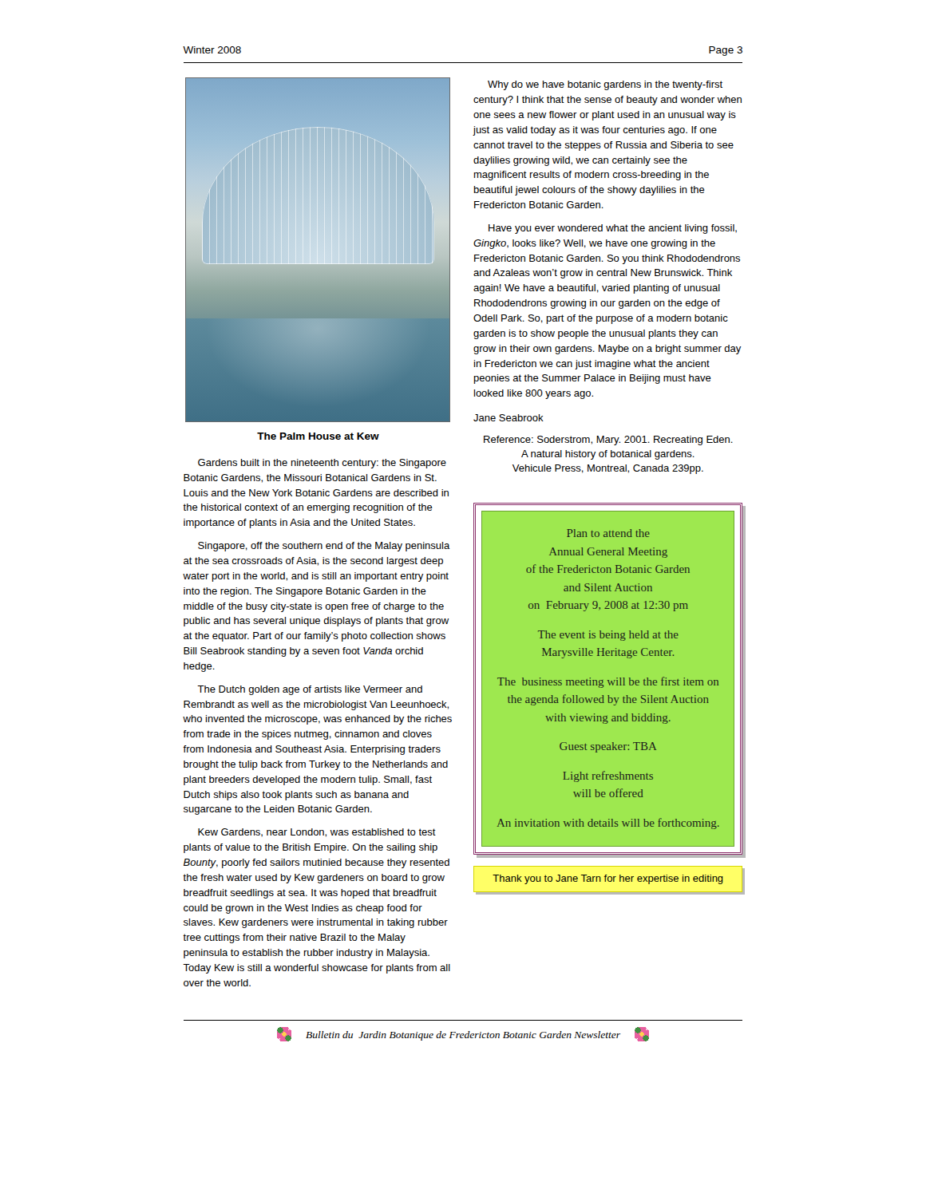Winter 2008
Page 3
The Palm House at Kew
Gardens built in the nineteenth century: the Singapore Botanic Gardens, the Missouri Botanical Gardens in St. Louis and the New York Botanic Gardens are described in the historical context of an emerging recognition of the importance of plants in Asia and the United States.
Singapore, off the southern end of the Malay peninsula at the sea crossroads of Asia, is the second largest deep water port in the world, and is still an important entry point into the region. The Singapore Botanic Garden in the middle of the busy city-state is open free of charge to the public and has several unique displays of plants that grow at the equator. Part of our family’s photo collection shows Bill Seabrook standing by a seven foot Vanda orchid hedge.
The Dutch golden age of artists like Vermeer and Rembrandt as well as the microbiologist Van Leeunhoeck, who invented the microscope, was enhanced by the riches from trade in the spices nutmeg, cinnamon and cloves from Indonesia and Southeast Asia. Enterprising traders brought the tulip back from Turkey to the Netherlands and plant breeders developed the modern tulip. Small, fast Dutch ships also took plants such as banana and sugarcane to the Leiden Botanic Garden.
Kew Gardens, near London, was established to test plants of value to the British Empire. On the sailing ship Bounty, poorly fed sailors mutinied because they resented the fresh water used by Kew gardeners on board to grow breadfruit seedlings at sea. It was hoped that breadfruit could be grown in the West Indies as cheap food for slaves. Kew gardeners were instrumental in taking rubber tree cuttings from their native Brazil to the Malay peninsula to establish the rubber industry in Malaysia. Today Kew is still a wonderful showcase for plants from all over the world.
Why do we have botanic gardens in the twenty-first century? I think that the sense of beauty and wonder when one sees a new flower or plant used in an unusual way is just as valid today as it was four centuries ago. If one cannot travel to the steppes of Russia and Siberia to see daylilies growing wild, we can certainly see the magnificent results of modern cross-breeding in the beautiful jewel colours of the showy daylilies in the Fredericton Botanic Garden.
Have you ever wondered what the ancient living fossil, Gingko, looks like? Well, we have one growing in the Fredericton Botanic Garden. So you think Rhododendrons and Azaleas won’t grow in central New Brunswick. Think again! We have a beautiful, varied planting of unusual Rhododendrons growing in our garden on the edge of Odell Park. So, part of the purpose of a modern botanic garden is to show people the unusual plants they can grow in their own gardens. Maybe on a bright summer day in Fredericton we can just imagine what the ancient peonies at the Summer Palace in Beijing must have looked like 800 years ago.
Jane Seabrook
Reference: Soderstrom, Mary. 2001. Recreating Eden.
A natural history of botanical gardens.
Vehicule Press, Montreal, Canada 239pp.
Plan to attend the
Annual General Meeting
of the Fredericton Botanic Garden
and Silent Auction
on February 9, 2008 at 12:30 pm
The event is being held at the
Marysville Heritage Center.
The business meeting will be the first item on the agenda followed by the Silent Auction
with viewing and bidding.
Guest speaker: TBA
Light refreshments
will be offered
An invitation with details will be forthcoming.
Thank you to Jane Tarn for her expertise in editing
Bulletin du Jardin Botanique de Fredericton Botanic Garden Newsletter